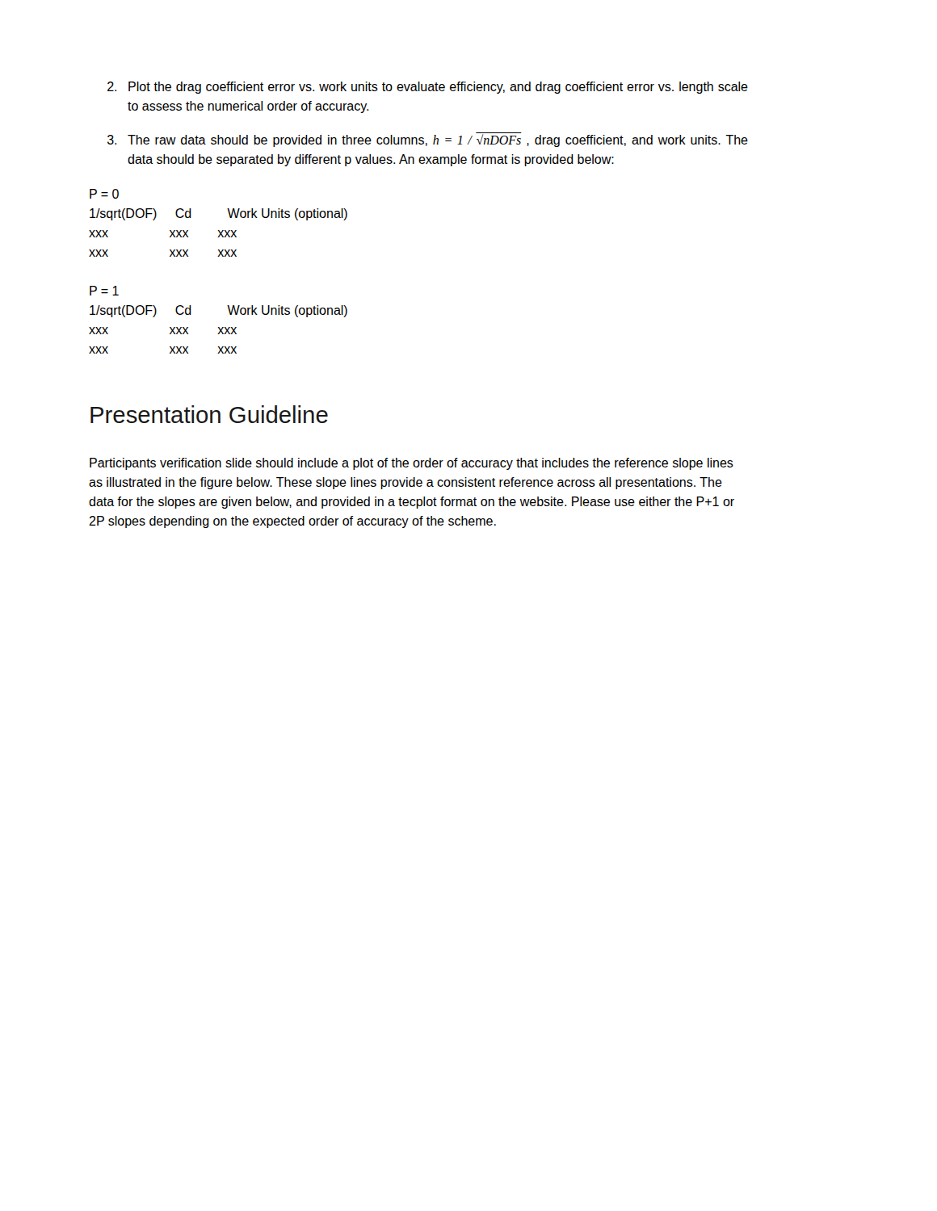Plot the drag coefficient error vs. work units to evaluate efficiency, and drag coefficient error vs. length scale to assess the numerical order of accuracy.
The raw data should be provided in three columns, h = 1 / √nDOFs , drag coefficient, and work units. The data should be separated by different p values. An example format is provided below:
P = 0
1/sqrt(DOF)     Cd          Work Units (optional)
xxx                 xxx        xxx
xxx                 xxx        xxx

P = 1
1/sqrt(DOF)     Cd          Work Units (optional)
xxx                 xxx        xxx
xxx                 xxx        xxx
Presentation Guideline
Participants verification slide should include a plot of the order of accuracy that includes the reference slope lines as illustrated in the figure below. These slope lines provide a consistent reference across all presentations. The data for the slopes are given below, and provided in a tecplot format on the website. Please use either the P+1 or 2P slopes depending on the expected order of accuracy of the scheme.